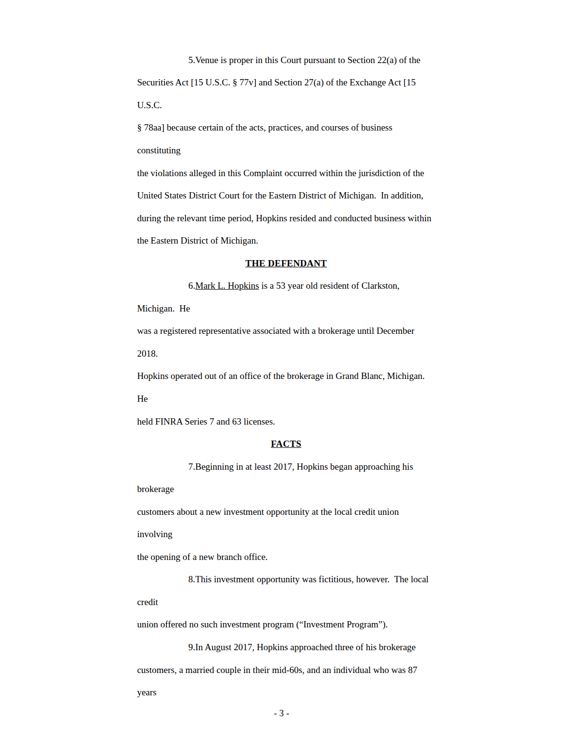5. Venue is proper in this Court pursuant to Section 22(a) of the
Securities Act [15 U.S.C. § 77v] and Section 27(a) of the Exchange Act [15 U.S.C.
§ 78aa] because certain of the acts, practices, and courses of business constituting
the violations alleged in this Complaint occurred within the jurisdiction of the
United States District Court for the Eastern District of Michigan. In addition,
during the relevant time period, Hopkins resided and conducted business within
the Eastern District of Michigan.
THE DEFENDANT
6. Mark L. Hopkins is a 53 year old resident of Clarkston, Michigan. He
was a registered representative associated with a brokerage until December 2018.
Hopkins operated out of an office of the brokerage in Grand Blanc, Michigan. He
held FINRA Series 7 and 63 licenses.
FACTS
7. Beginning in at least 2017, Hopkins began approaching his brokerage
customers about a new investment opportunity at the local credit union involving
the opening of a new branch office.
8. This investment opportunity was fictitious, however. The local credit
union offered no such investment program (“Investment Program”).
9. In August 2017, Hopkins approached three of his brokerage
customers, a married couple in their mid-60s, and an individual who was 87 years
- 3 -